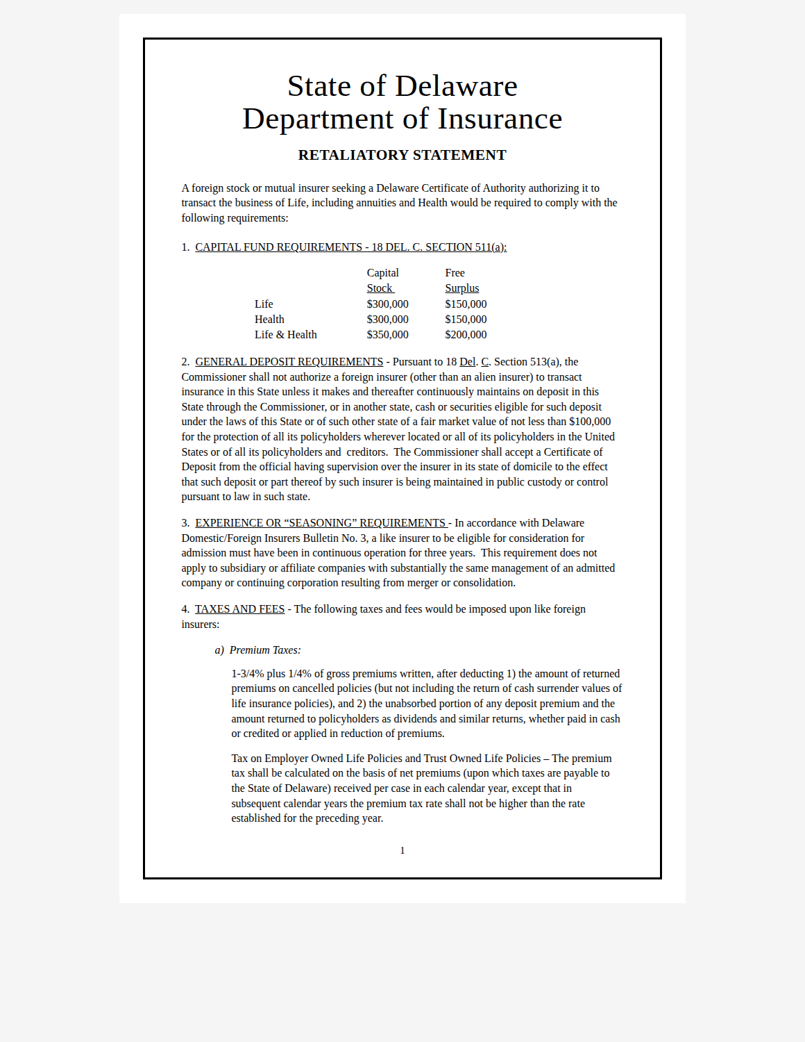State of DelawareDepartment of Insurance
RETALIATORY STATEMENT
A foreign stock or mutual insurer seeking a Delaware Certificate of Authority authorizing it to transact the business of Life, including annuities and Health would be required to comply with the following requirements:
1. CAPITAL FUND REQUIREMENTS - 18 DEL. C. SECTION 511(a):
| | Capital | Free |
| | Stock | Surplus |
| Life | $300,000 | $150,000 |
| Health | $300,000 | $150,000 |
| Life & Health | $350,000 | $200,000 |
2. GENERAL DEPOSIT REQUIREMENTS - Pursuant to 18 Del. C. Section 513(a), the Commissioner shall not authorize a foreign insurer (other than an alien insurer) to transact insurance in this State unless it makes and thereafter continuously maintains on deposit in this State through the Commissioner, or in another state, cash or securities eligible for such deposit under the laws of this State or of such other state of a fair market value of not less than $100,000 for the protection of all its policyholders wherever located or all of its policyholders in the United States or of all its policyholders and creditors. The Commissioner shall accept a Certificate of Deposit from the official having supervision over the insurer in its state of domicile to the effect that such deposit or part thereof by such insurer is being maintained in public custody or control pursuant to law in such state.
3. EXPERIENCE OR “SEASONING” REQUIREMENTS - In accordance with Delaware Domestic/Foreign Insurers Bulletin No. 3, a like insurer to be eligible for consideration for admission must have been in continuous operation for three years. This requirement does not apply to subsidiary or affiliate companies with substantially the same management of an admitted company or continuing corporation resulting from merger or consolidation.
4. TAXES AND FEES - The following taxes and fees would be imposed upon like foreign insurers:
a) Premium Taxes:
1-3/4% plus 1/4% of gross premiums written, after deducting 1) the amount of returned premiums on cancelled policies (but not including the return of cash surrender values of life insurance policies), and 2) the unabsorbed portion of any deposit premium and the amount returned to policyholders as dividends and similar returns, whether paid in cash or credited or applied in reduction of premiums.
Tax on Employer Owned Life Policies and Trust Owned Life Policies – The premium tax shall be calculated on the basis of net premiums (upon which taxes are payable to the State of Delaware) received per case in each calendar year, except that in subsequent calendar years the premium tax rate shall not be higher than the rate established for the preceding year.
1